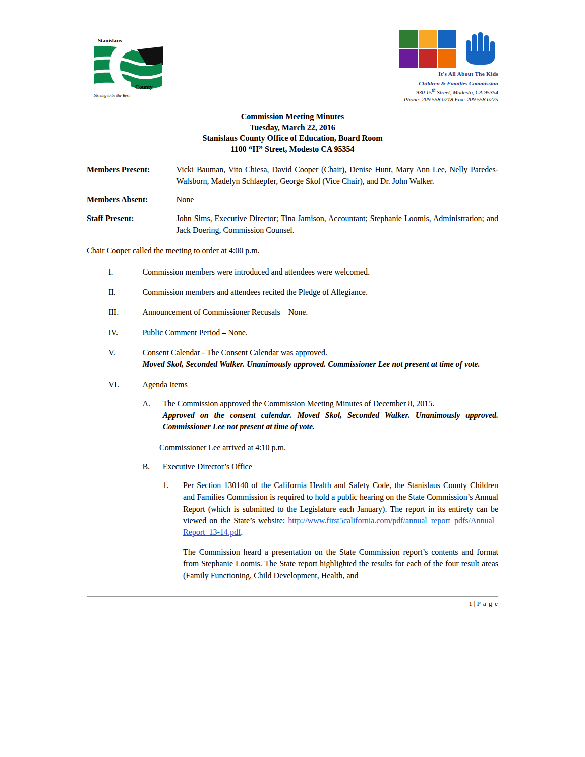Stanislaus County Striving to be the Best
It's All About The Kids
Children & Families Commission
930 15th Street, Modesto, CA 95354
Phone: 209.558.6218 Fax: 209.558.6225
Commission Meeting Minutes
Tuesday, March 22, 2016
Stanislaus County Office of Education, Board Room
1100 “H” Street, Modesto CA 95354
Members Present:
Vicki Bauman, Vito Chiesa, David Cooper (Chair), Denise Hunt, Mary Ann Lee, Nelly Paredes-Walsborn, Madelyn Schlaepfer, George Skol (Vice Chair), and Dr. John Walker.
Members Absent:
None
Staff Present:
John Sims, Executive Director; Tina Jamison, Accountant; Stephanie Loomis, Administration; and Jack Doering, Commission Counsel.
Chair Cooper called the meeting to order at 4:00 p.m.
Commission members were introduced and attendees were welcomed.
Commission members and attendees recited the Pledge of Allegiance.
Announcement of Commissioner Recusals – None.
Public Comment Period – None.
Consent Calendar - The Consent Calendar was approved.
Moved Skol, Seconded Walker. Unanimously approved. Commissioner Lee not present at time of vote.
Agenda Items
The Commission approved the Commission Meeting Minutes of December 8, 2015.
Approved on the consent calendar. Moved Skol, Seconded Walker. Unanimously approved. Commissioner Lee not present at time of vote.
Commissioner Lee arrived at 4:10 p.m.
Executive Director’s Office
Per Section 130140 of the California Health and Safety Code, the Stanislaus County Children and Families Commission is required to hold a public hearing on the State Commission’s Annual Report (which is submitted to the Legislature each January). The report in its entirety can be viewed on the State’s website: http://www.first5california.com/pdf/annual_report_pdfs/Annual_Report_13-14.pdf.
The Commission heard a presentation on the State Commission report’s contents and format from Stephanie Loomis. The State report highlighted the results for each of the four result areas (Family Functioning, Child Development, Health, and
1 | P a g e